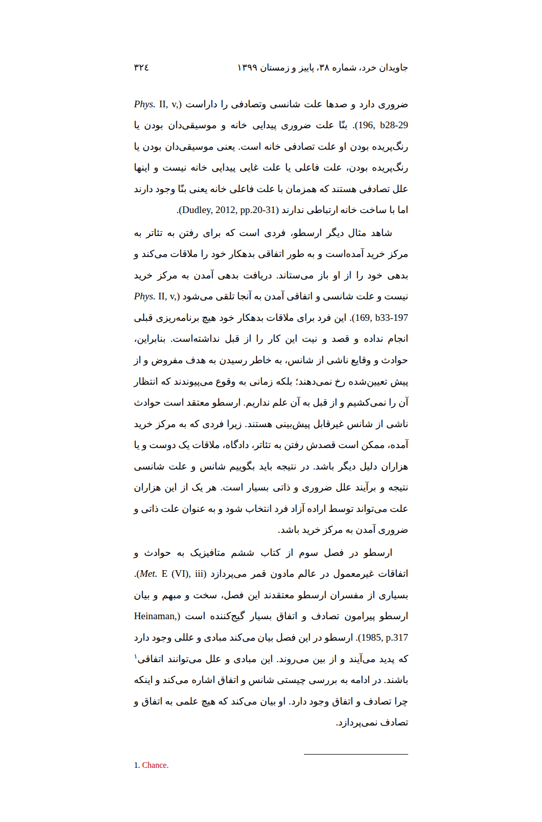جاویدان خرد، شماره ۳۸، پاییز و زمستان ۱۳۹۹ ۳۲٤
ضروری دارد و صدها علت شانسی وتصادفی را داراست (Phys. II, v, 196, b28-29). بنّا علت ضروری پیدایی خانه و موسیقی‌دان بودن یا رنگ‌پریده بودن او علت تصادفی خانه است. یعنی موسیقی‌دان بودن یا رنگ‌پریده بودن، علت فاعلی یا علت غایی پیدایی خانه نیست و اینها علل تصادفی هستند که همزمان با علت فاعلی خانه یعنی بنّا وجود دارند اما با ساخت خانه ارتباطی ندارند (Dudley, 2012, pp.20-31).
شاهد مثال دیگر ارسطو، فردی است که برای رفتن به تئاتر به مرکز خرید آمده‌است و به طور اتفاقی بدهکار خود را ملاقات می‌کند و بدهی خود را از او باز می‌ستاند. دریافت بدهی آمدن به مرکز خرید نیست و علت شانسی و اتفاقی آمدن به آنجا تلقی می‌شود (Phys. II, v, 169, b33-197). این فرد برای ملاقات بدهکار خود هیچ برنامه‌ریزی قبلی انجام نداده و قصد و نیت این کار را از قبل نداشته‌است. بنابراین، حوادث و وقایع ناشی از شانس، به خاطر رسیدن به هدف مفروض و از پیش تعیین‌شده رخ نمی‌دهند؛ بلکه زمانی به وقوع می‌پیوندند که انتظار آن را نمی‌کشیم و از قبل به آن علم نداریم. ارسطو معتقد است حوادث ناشی از شانس غیرقابل پیش‌بینی هستند. زیرا فردی که به مرکز خرید آمده، ممکن است قصدش رفتن به تئاتر، دادگاه، ملاقات یک دوست و یا هزاران دلیل دیگر باشد. در نتیجه باید بگوییم شانس و علت شانسی نتیجه و برآیند علل ضروری و ذاتی بسیار است. هر یک از این هزاران علت می‌تواند توسط اراده آزاد فرد انتخاب شود و به عنوان علت ذاتی و ضروری آمدن به مرکز خرید باشد.
ارسطو در فصل سوم از کتاب ششم متافیزیک به حوادث و اتفاقات غیرمعمول در عالم مادون قمر می‌پردازد (Met. E (VI), iii). بسیاری از مفسران ارسطو معتقدند این فصل، سخت و مبهم و بیان ارسطو پیرامون تصادف و اتفاق بسیار گیج‌کننده است (Heinaman, 1985, p.317). ارسطو در این فصل بیان می‌کند مبادی و عللی وجود دارد که پدید می‌آیند و از بین می‌روند. این مبادی و علل می‌توانند اتفاقی۱ باشند. در ادامه به بررسی چیستی شانس و اتفاق اشاره می‌کند و اینکه چرا تصادف و اتفاق وجود دارد. او بیان می‌کند که هیچ علمی به اتفاق و تصادف نمی‌پردازد.
1. Chance.